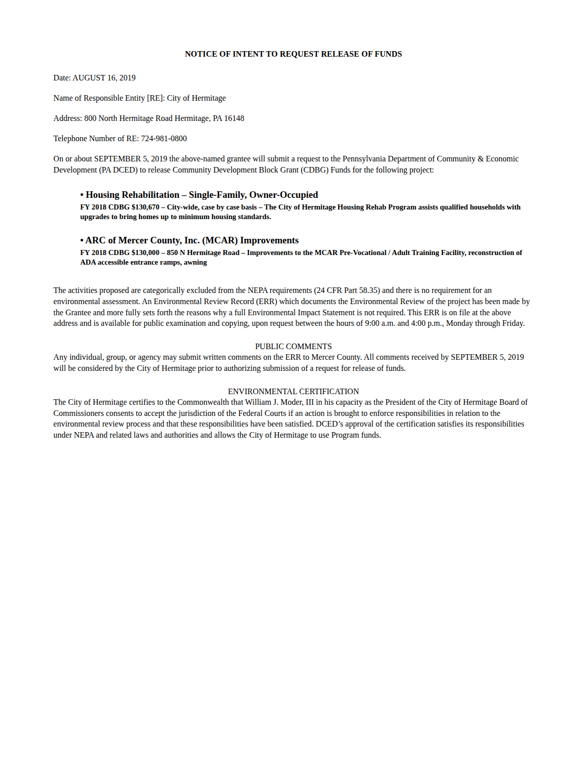NOTICE OF INTENT TO REQUEST RELEASE OF FUNDS
Date: AUGUST 16, 2019
Name of Responsible Entity [RE]: City of Hermitage
Address: 800 North Hermitage Road Hermitage, PA 16148
Telephone Number of RE: 724-981-0800
On or about SEPTEMBER 5, 2019 the above-named grantee will submit a request to the Pennsylvania Department of Community & Economic Development (PA DCED) to release Community Development Block Grant (CDBG) Funds for the following project:
• Housing Rehabilitation – Single-Family, Owner-Occupied
FY 2018 CDBG $130,670 – City-wide, case by case basis – The City of Hermitage Housing Rehab Program assists qualified households with upgrades to bring homes up to minimum housing standards.
• ARC of Mercer County, Inc. (MCAR) Improvements
FY 2018 CDBG $130,000 – 850 N Hermitage Road – Improvements to the MCAR Pre-Vocational / Adult Training Facility, reconstruction of ADA accessible entrance ramps, awning
The activities proposed are categorically excluded from the NEPA requirements (24 CFR Part 58.35) and there is no requirement for an environmental assessment. An Environmental Review Record (ERR) which documents the Environmental Review of the project has been made by the Grantee and more fully sets forth the reasons why a full Environmental Impact Statement is not required. This ERR is on file at the above address and is available for public examination and copying, upon request between the hours of 9:00 a.m. and 4:00 p.m., Monday through Friday.
PUBLIC COMMENTS
Any individual, group, or agency may submit written comments on the ERR to Mercer County. All comments received by SEPTEMBER 5, 2019 will be considered by the City of Hermitage prior to authorizing submission of a request for release of funds.
ENVIRONMENTAL CERTIFICATION
The City of Hermitage certifies to the Commonwealth that William J. Moder, III in his capacity as the President of the City of Hermitage Board of Commissioners consents to accept the jurisdiction of the Federal Courts if an action is brought to enforce responsibilities in relation to the environmental review process and that these responsibilities have been satisfied. DCED’s approval of the certification satisfies its responsibilities under NEPA and related laws and authorities and allows the City of Hermitage to use Program funds.